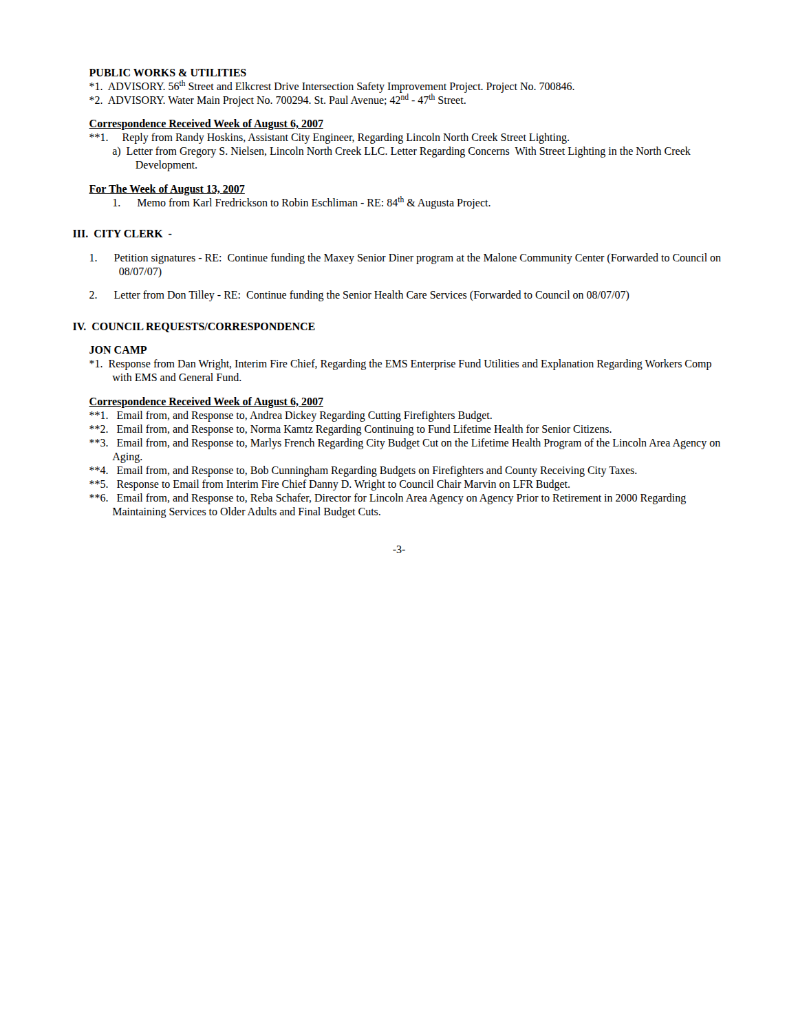PUBLIC WORKS & UTILITIES
*1. ADVISORY. 56th Street and Elkcrest Drive Intersection Safety Improvement Project. Project No. 700846.
*2. ADVISORY. Water Main Project No. 700294. St. Paul Avenue; 42nd - 47th Street.
Correspondence Received Week of August 6, 2007
**1. Reply from Randy Hoskins, Assistant City Engineer, Regarding Lincoln North Creek Street Lighting.
a) Letter from Gregory S. Nielsen, Lincoln North Creek LLC. Letter Regarding Concerns With Street Lighting in the North Creek Development.
For The Week of August 13, 2007
1. Memo from Karl Fredrickson to Robin Eschliman - RE: 84th & Augusta Project.
III. CITY CLERK -
1. Petition signatures - RE: Continue funding the Maxey Senior Diner program at the Malone Community Center (Forwarded to Council on 08/07/07)
2. Letter from Don Tilley - RE: Continue funding the Senior Health Care Services (Forwarded to Council on 08/07/07)
IV. COUNCIL REQUESTS/CORRESPONDENCE
JON CAMP
*1. Response from Dan Wright, Interim Fire Chief, Regarding the EMS Enterprise Fund Utilities and Explanation Regarding Workers Comp with EMS and General Fund.
Correspondence Received Week of August 6, 2007
**1. Email from, and Response to, Andrea Dickey Regarding Cutting Firefighters Budget.
**2. Email from, and Response to, Norma Kamtz Regarding Continuing to Fund Lifetime Health for Senior Citizens.
**3. Email from, and Response to, Marlys French Regarding City Budget Cut on the Lifetime Health Program of the Lincoln Area Agency on Aging.
**4. Email from, and Response to, Bob Cunningham Regarding Budgets on Firefighters and County Receiving City Taxes.
**5. Response to Email from Interim Fire Chief Danny D. Wright to Council Chair Marvin on LFR Budget.
**6. Email from, and Response to, Reba Schafer, Director for Lincoln Area Agency on Agency Prior to Retirement in 2000 Regarding Maintaining Services to Older Adults and Final Budget Cuts.
-3-